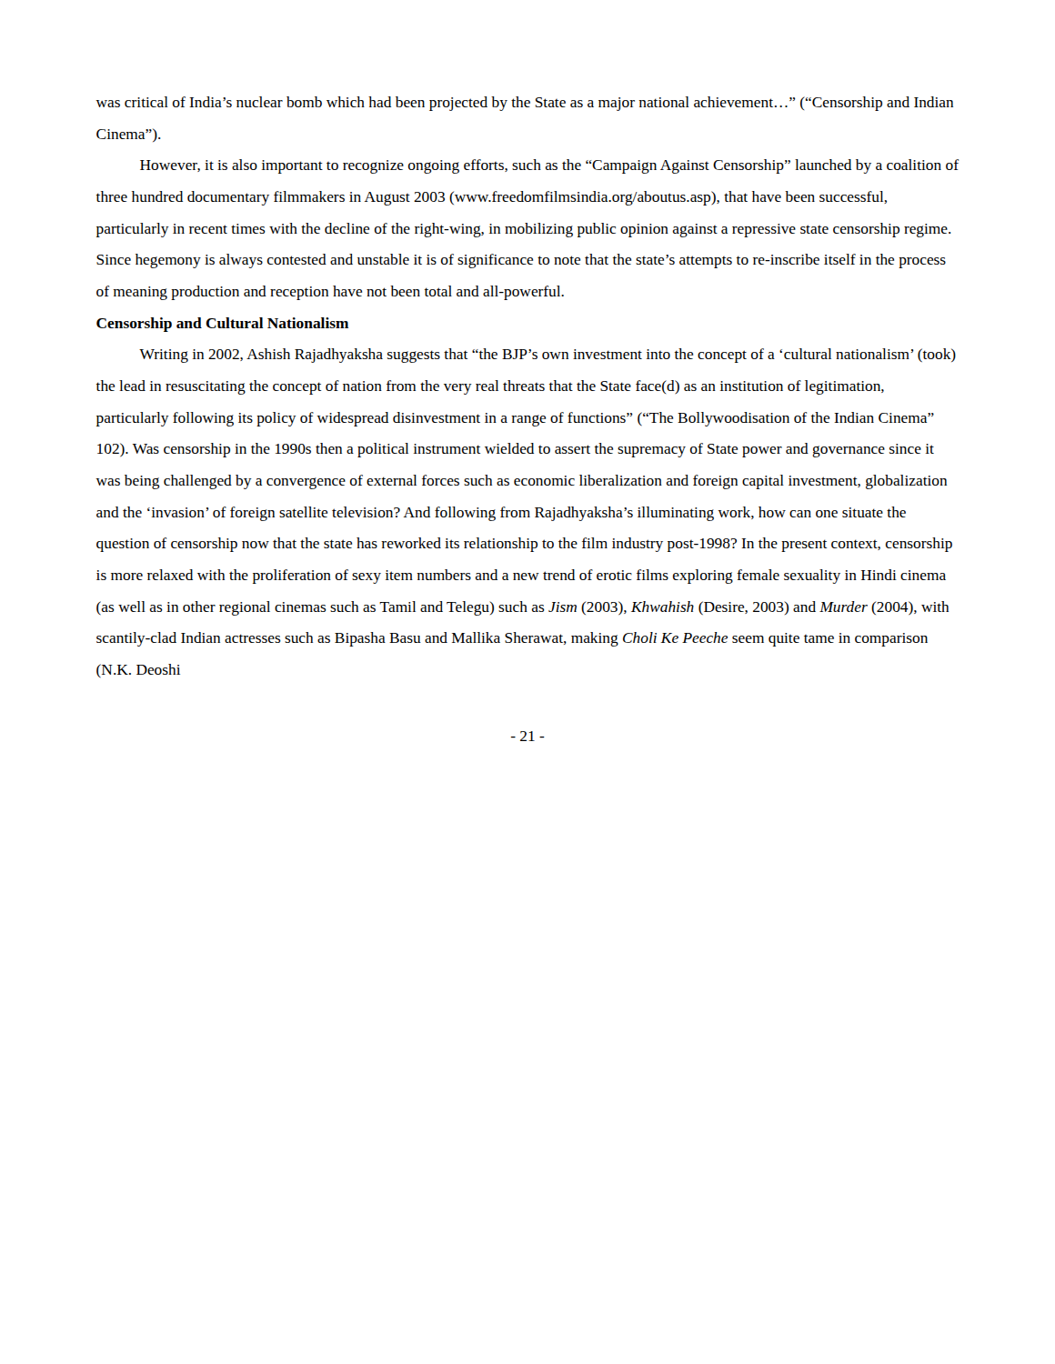was critical of India’s nuclear bomb which had been projected by the State as a major national achievement…” (“Censorship and Indian Cinema”).
However, it is also important to recognize ongoing efforts, such as the “Campaign Against Censorship” launched by a coalition of three hundred documentary filmmakers in August 2003 (www.freedomfilmsindia.org/aboutus.asp), that have been successful, particularly in recent times with the decline of the right-wing, in mobilizing public opinion against a repressive state censorship regime. Since hegemony is always contested and unstable it is of significance to note that the state’s attempts to re-inscribe itself in the process of meaning production and reception have not been total and all-powerful.
Censorship and Cultural Nationalism
Writing in 2002, Ashish Rajadhyaksha suggests that “the BJP’s own investment into the concept of a ‘cultural nationalism’ (took) the lead in resuscitating the concept of nation from the very real threats that the State face(d) as an institution of legitimation, particularly following its policy of widespread disinvestment in a range of functions” (“The Bollywoodisation of the Indian Cinema” 102). Was censorship in the 1990s then a political instrument wielded to assert the supremacy of State power and governance since it was being challenged by a convergence of external forces such as economic liberalization and foreign capital investment, globalization and the ‘invasion’ of foreign satellite television? And following from Rajadhyaksha’s illuminating work, how can one situate the question of censorship now that the state has reworked its relationship to the film industry post-1998? In the present context, censorship is more relaxed with the proliferation of sexy item numbers and a new trend of erotic films exploring female sexuality in Hindi cinema (as well as in other regional cinemas such as Tamil and Telegu) such as Jism (2003), Khwahish (Desire, 2003) and Murder (2004), with scantily-clad Indian actresses such as Bipasha Basu and Mallika Sherawat, making Choli Ke Peeche seem quite tame in comparison (N.K. Deoshi
- 21 -